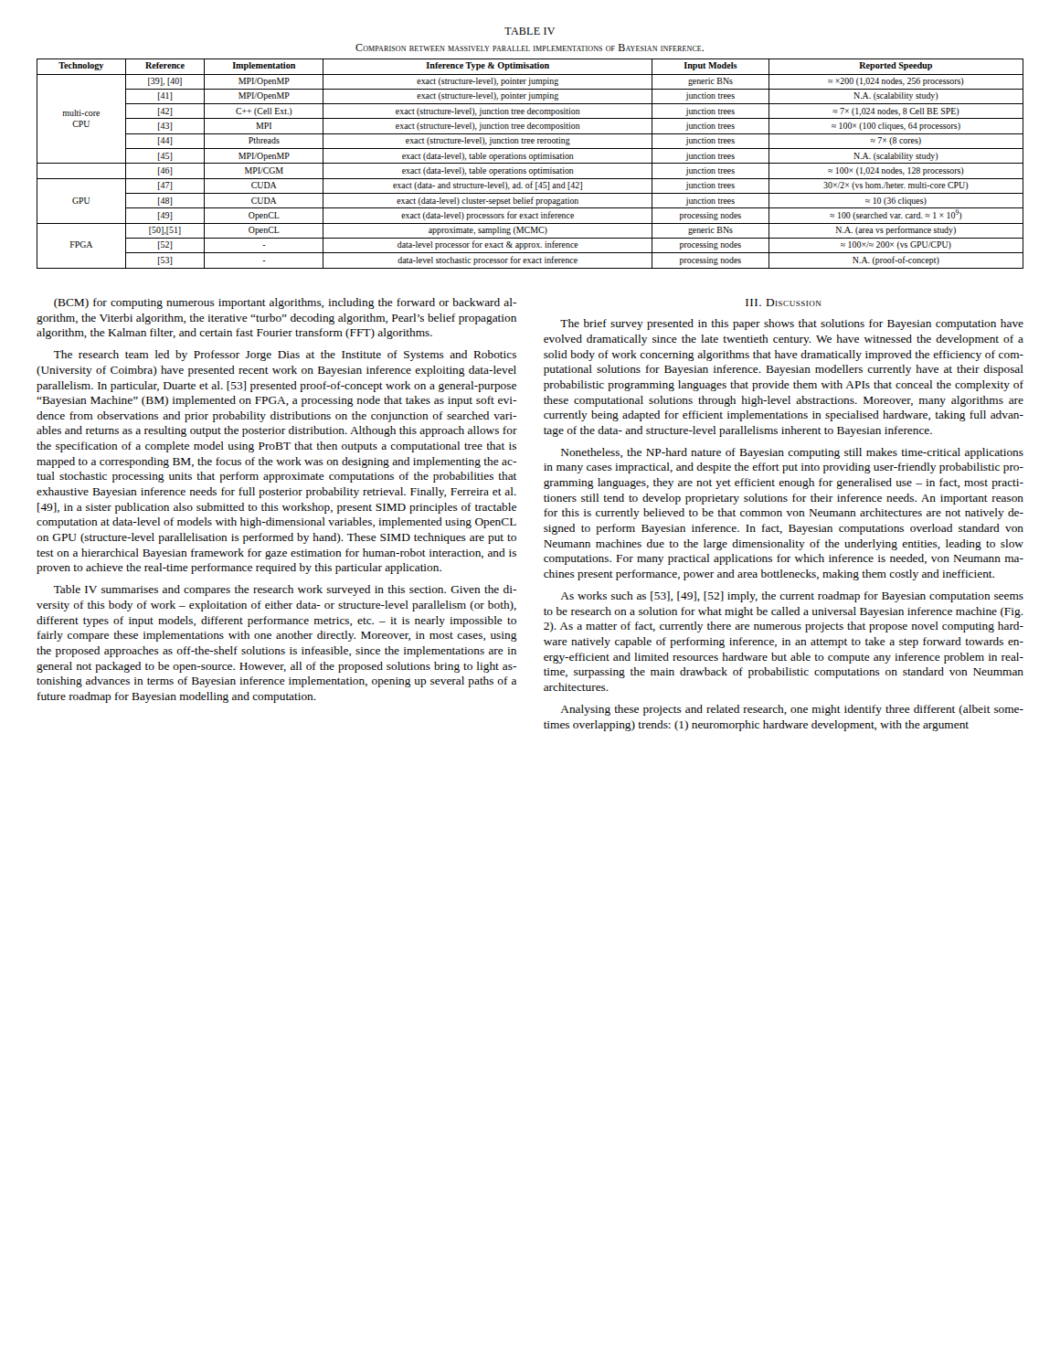TABLE IV Comparison between massively parallel implementations of Bayesian inference.
| Technology | Reference | Implementation | Inference Type & Optimisation | Input Models | Reported Speedup |
| --- | --- | --- | --- | --- | --- |
| multi-core CPU | [39], [40] | MPI/OpenMP | exact (structure-level), pointer jumping | generic BNs | ≈ ×200 (1,024 nodes, 256 processors) |
| [41] | MPI/OpenMP | exact (structure-level), pointer jumping | junction trees | N.A. (scalability study) |
| [42] | C++ (Cell Ext.) | exact (structure-level), junction tree decomposition | junction trees | ≈ 7× (1,024 nodes, 8 Cell BE SPE) |
| [43] | MPI | exact (structure-level), junction tree decomposition | junction trees | ≈ 100× (100 cliques, 64 processors) |
| [44] | Pthreads | exact (structure-level), junction tree rerooting | junction trees | ≈ 7× (8 cores) |
| [45] | MPI/OpenMP | exact (data-level), table operations optimisation | junction trees | N.A. (scalability study) |
| | [46] | MPI/CGM | exact (data-level), table operations optimisation | junction trees | ≈ 100× (1,024 nodes, 128 processors) |
| GPU | [47] | CUDA | exact (data- and structure-level), ad. of [45] and [42] | junction trees | 30×/2× (vs hom./heter. multi-core CPU) |
| [48] | CUDA | exact (data-level) cluster-sepset belief propagation | junction trees | ≈ 10 (36 cliques) |
| [49] | OpenCL | exact (data-level) processors for exact inference | processing nodes | ≈ 100 (searched var. card. ≈ 1 × 10 9 ) |
| FPGA | [50],[51] | OpenCL | approximate, sampling (MCMC) | generic BNs | N.A. (area vs performance study) |
| [52] | - | data-level processor for exact & approx. inference | processing nodes | ≈ 100×/≈ 200× (vs GPU/CPU) |
| [53] | - | data-level stochastic processor for exact inference | processing nodes | N.A. (proof-of-concept) |
(BCM) for computing numerous important algorithms, including the forward or backward algorithm, the Viterbi algorithm, the iterative “turbo” decoding algorithm, Pearl’s belief propagation algorithm, the Kalman filter, and certain fast Fourier transform (FFT) algorithms.
The research team led by Professor Jorge Dias at the Institute of Systems and Robotics (University of Coimbra) have presented recent work on Bayesian inference exploiting data-level parallelism. In particular, Duarte et al. [53] presented proof-of-concept work on a general-purpose “Bayesian Machine” (BM) implemented on FPGA, a processing node that takes as input soft evidence from observations and prior probability distributions on the conjunction of searched variables and returns as a resulting output the posterior distribution. Although this approach allows for the specification of a complete model using ProBT that then outputs a computational tree that is mapped to a corresponding BM, the focus of the work was on designing and implementing the actual stochastic processing units that perform approximate computations of the probabilities that exhaustive Bayesian inference needs for full posterior probability retrieval. Finally, Ferreira et al. [49], in a sister publication also submitted to this workshop, present SIMD principles of tractable computation at data-level of models with high-dimensional variables, implemented using OpenCL on GPU (structure-level parallelisation is performed by hand). These SIMD techniques are put to test on a hierarchical Bayesian framework for gaze estimation for human-robot interaction, and is proven to achieve the real-time performance required by this particular application.
Table IV summarises and compares the research work surveyed in this section. Given the diversity of this body of work – exploitation of either data- or structure-level parallelism (or both), different types of input models, different performance metrics, etc. – it is nearly impossible to fairly compare these implementations with one another directly. Moreover, in most cases, using the proposed approaches as off-the-shelf solutions is infeasible, since the implementations are in general not packaged to be open-source. However, all of the proposed solutions bring to light astonishing advances in terms of Bayesian inference implementation, opening up several paths of a future roadmap for Bayesian modelling and computation.
III. Discussion
The brief survey presented in this paper shows that solutions for Bayesian computation have evolved dramatically since the late twentieth century. We have witnessed the development of a solid body of work concerning algorithms that have dramatically improved the efficiency of computational solutions for Bayesian inference. Bayesian modellers currently have at their disposal probabilistic programming languages that provide them with APIs that conceal the complexity of these computational solutions through high-level abstractions. Moreover, many algorithms are currently being adapted for efficient implementations in specialised hardware, taking full advantage of the data- and structure-level parallelisms inherent to Bayesian inference.
Nonetheless, the NP-hard nature of Bayesian computing still makes time-critical applications in many cases impractical, and despite the effort put into providing user-friendly probabilistic programming languages, they are not yet efficient enough for generalised use – in fact, most practitioners still tend to develop proprietary solutions for their inference needs. An important reason for this is currently believed to be that common von Neumann architectures are not natively designed to perform Bayesian inference. In fact, Bayesian computations overload standard von Neumann machines due to the large dimensionality of the underlying entities, leading to slow computations. For many practical applications for which inference is needed, von Neumann machines present performance, power and area bottlenecks, making them costly and inefficient.
As works such as [53], [49], [52] imply, the current roadmap for Bayesian computation seems to be research on a solution for what might be called a universal Bayesian inference machine (Fig. 2). As a matter of fact, currently there are numerous projects that propose novel computing hardware natively capable of performing inference, in an attempt to take a step forward towards energy-efficient and limited resources hardware but able to compute any inference problem in real-time, surpassing the main drawback of probabilistic computations on standard von Neumman architectures.
Analysing these projects and related research, one might identify three different (albeit sometimes overlapping) trends: (1) neuromorphic hardware development, with the argument